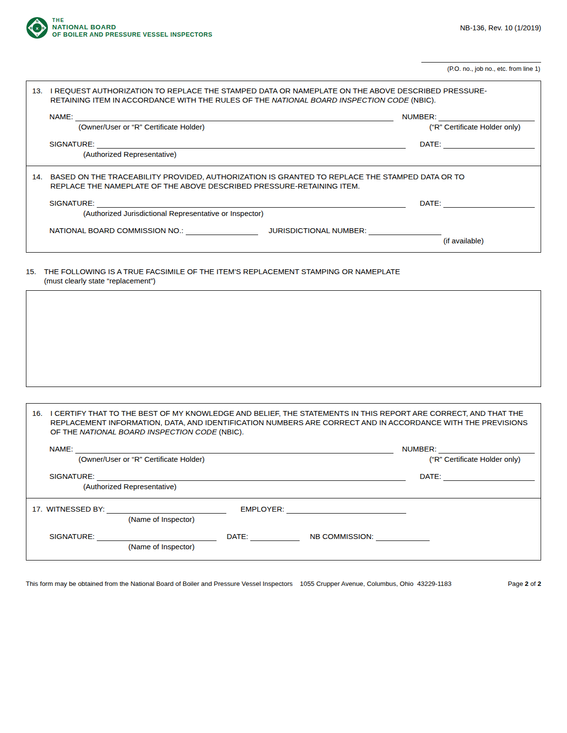N B B I X
THE
NATIONAL BOARD
OF BOILER AND PRESSURE VESSEL INSPECTORS
NB-136, Rev. 10 (1/2019)
(P.O. no., job no., etc. from line 1)
13.
I REQUEST AUTHORIZATION TO REPLACE THE STAMPED DATA OR NAMEPLATE ON THE ABOVE DESCRIBED PRESSURE-
RETAINING ITEM IN ACCORDANCE WITH THE RULES OF THE NATIONAL BOARD INSPECTION CODE (NBIC).
NAME:
NUMBER:
(Owner/User or “R” Certificate Holder)
(“R” Certificate Holder only)
SIGNATURE:
DATE:
(Authorized Representative)
14.
BASED ON THE TRACEABILITY PROVIDED, AUTHORIZATION IS GRANTED TO REPLACE THE STAMPED DATA OR TO
REPLACE THE NAMEPLATE OF THE ABOVE DESCRIBED PRESSURE-RETAINING ITEM.
SIGNATURE:
DATE:
(Authorized Jurisdictional Representative or Inspector)
NATIONAL BOARD COMMISSION NO.:
JURISDICTIONAL NUMBER:
(if available)
15.
THE FOLLOWING IS A TRUE FACSIMILE OF THE ITEM’S REPLACEMENT STAMPING OR NAMEPLATE
(must clearly state “replacement”)
16.
I CERTIFY THAT TO THE BEST OF MY KNOWLEDGE AND BELIEF, THE STATEMENTS IN THIS REPORT ARE CORRECT, AND THAT THE REPLACEMENT INFORMATION, DATA, AND IDENTIFICATION NUMBERS ARE CORRECT AND IN ACCORDANCE WITH THE PREVISIONS OF THE NATIONAL BOARD INSPECTION CODE (NBIC).
NAME:
NUMBER:
(Owner/User or “R” Certificate Holder)
(“R” Certificate Holder only)
SIGNATURE:
DATE:
(Authorized Representative)
17. WITNESSED BY:
EMPLOYER:
(Name of Inspector)
SIGNATURE:
DATE:
NB COMMISSION:
(Name of Inspector)
This form may be obtained from the National Board of Boiler and Pressure Vessel Inspectors 1055 Crupper Avenue, Columbus, Ohio 43229-1183
Page 2 of 2